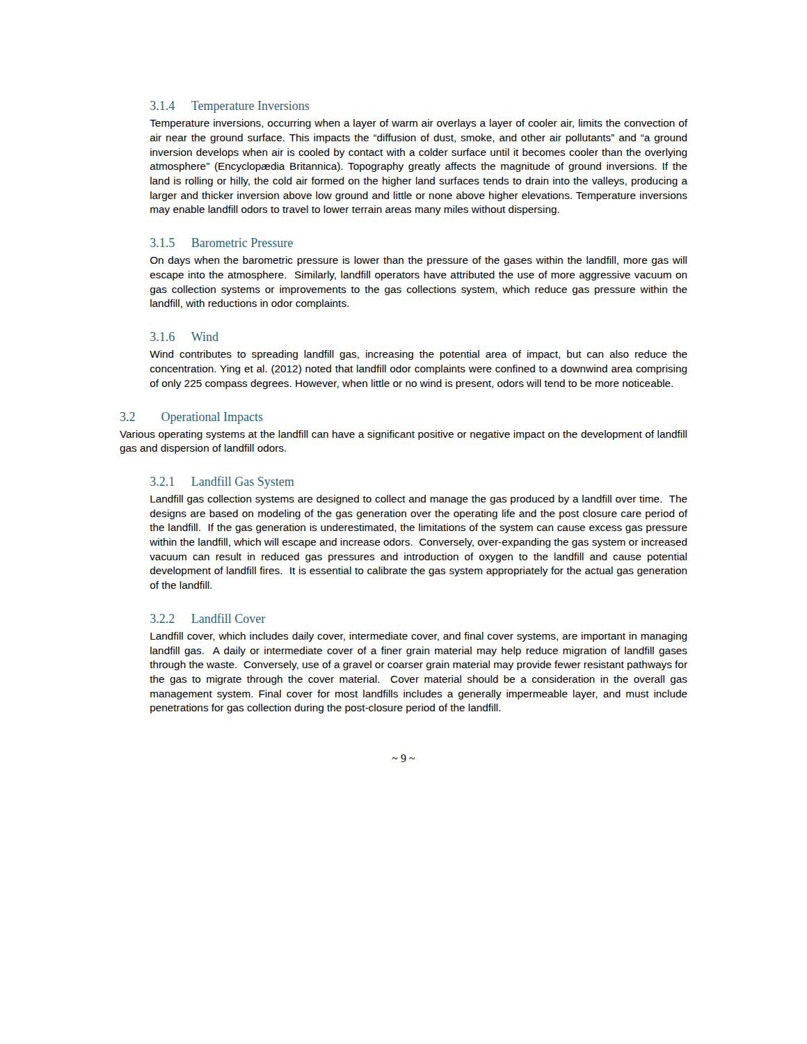3.1.4 Temperature Inversions
Temperature inversions, occurring when a layer of warm air overlays a layer of cooler air, limits the convection of air near the ground surface. This impacts the “diffusion of dust, smoke, and other air pollutants” and “a ground inversion develops when air is cooled by contact with a colder surface until it becomes cooler than the overlying atmosphere” (Encyclopædia Britannica). Topography greatly affects the magnitude of ground inversions. If the land is rolling or hilly, the cold air formed on the higher land surfaces tends to drain into the valleys, producing a larger and thicker inversion above low ground and little or none above higher elevations. Temperature inversions may enable landfill odors to travel to lower terrain areas many miles without dispersing.
3.1.5 Barometric Pressure
On days when the barometric pressure is lower than the pressure of the gases within the landfill, more gas will escape into the atmosphere. Similarly, landfill operators have attributed the use of more aggressive vacuum on gas collection systems or improvements to the gas collections system, which reduce gas pressure within the landfill, with reductions in odor complaints.
3.1.6 Wind
Wind contributes to spreading landfill gas, increasing the potential area of impact, but can also reduce the concentration. Ying et al. (2012) noted that landfill odor complaints were confined to a downwind area comprising of only 225 compass degrees. However, when little or no wind is present, odors will tend to be more noticeable.
3.2 Operational Impacts
Various operating systems at the landfill can have a significant positive or negative impact on the development of landfill gas and dispersion of landfill odors.
3.2.1 Landfill Gas System
Landfill gas collection systems are designed to collect and manage the gas produced by a landfill over time. The designs are based on modeling of the gas generation over the operating life and the post closure care period of the landfill. If the gas generation is underestimated, the limitations of the system can cause excess gas pressure within the landfill, which will escape and increase odors. Conversely, over-expanding the gas system or increased vacuum can result in reduced gas pressures and introduction of oxygen to the landfill and cause potential development of landfill fires. It is essential to calibrate the gas system appropriately for the actual gas generation of the landfill.
3.2.2 Landfill Cover
Landfill cover, which includes daily cover, intermediate cover, and final cover systems, are important in managing landfill gas. A daily or intermediate cover of a finer grain material may help reduce migration of landfill gases through the waste. Conversely, use of a gravel or coarser grain material may provide fewer resistant pathways for the gas to migrate through the cover material. Cover material should be a consideration in the overall gas management system. Final cover for most landfills includes a generally impermeable layer, and must include penetrations for gas collection during the post-closure period of the landfill.
~ 9 ~